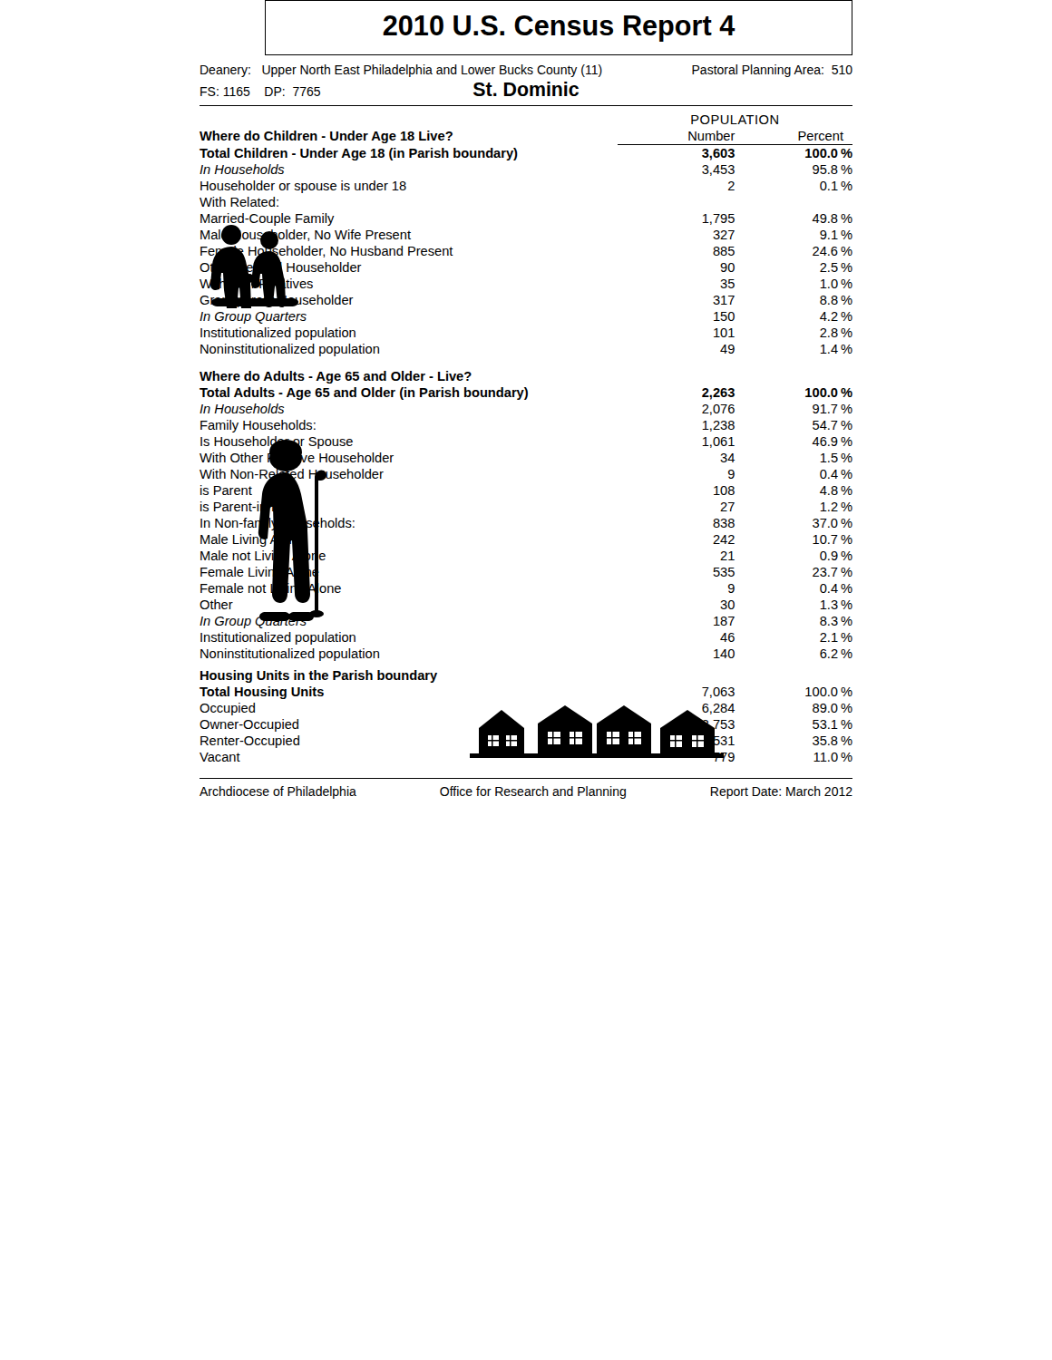2010 U.S. Census Report 4
Deanery: Upper North East Philadelphia and Lower Bucks County (11)
Pastoral Planning Area: 510
FS: 1165 DP: 7765
St. Dominic
| | POPULATION |
| Where do Children - Under Age 18 Live? | Number | Percent |
| Total Children - Under Age 18 (in Parish boundary) | 3,603 | 100.0 % |
| In Households | 3,453 | 95.8 % |
| Householder or spouse is under 18 | 2 | 0.1 % |
| With Related: | | |
| Married-Couple Family | 1,795 | 49.8 % |
| Male Householder, No Wife Present | 327 | 9.1 % |
| Female Householder, No Husband Present | 885 | 24.6 % |
| Other Related Householder | 90 | 2.5 % |
| With Non-Relatives | 35 | 1.0 % |
| Grandparent Householder | 317 | 8.8 % |
| In Group Quarters | 150 | 4.2 % |
| Institutionalized population | 101 | 2.8 % |
| Noninstitutionalized population | 49 | 1.4 % |
| Where do Adults - Age 65 and Older - Live? | | |
| Total Adults - Age 65 and Older (in Parish boundary) | 2,263 | 100.0 % |
| In Households | 2,076 | 91.7 % |
| Family Households: | 1,238 | 54.7 % |
| Is Householder or Spouse | 1,061 | 46.9 % |
| With Other Relative Householder | 34 | 1.5 % |
| With Non-Related Householder | 9 | 0.4 % |
| is Parent | 108 | 4.8 % |
| is Parent-in-Law | 27 | 1.2 % |
| In Non-family Households: | 838 | 37.0 % |
| Male Living Alone | 242 | 10.7 % |
| Male not Living Alone | 21 | 0.9 % |
| Female Living Alone | 535 | 23.7 % |
| Female not Living Alone | 9 | 0.4 % |
| Other | 30 | 1.3 % |
| In Group Quarters | 187 | 8.3 % |
| Institutionalized population | 46 | 2.1 % |
| Noninstitutionalized population | 140 | 6.2 % |
| Housing Units in the Parish boundary | | |
| Total Housing Units | 7,063 | 100.0 % |
| Occupied | 6,284 | 89.0 % |
| Owner-Occupied | 3,753 | 53.1 % |
| Renter-Occupied | 2,531 | 35.8 % |
| Vacant | 779 | 11.0 % |
Archdiocese of Philadelphia
Office for Research and Planning
Report Date: March 2012